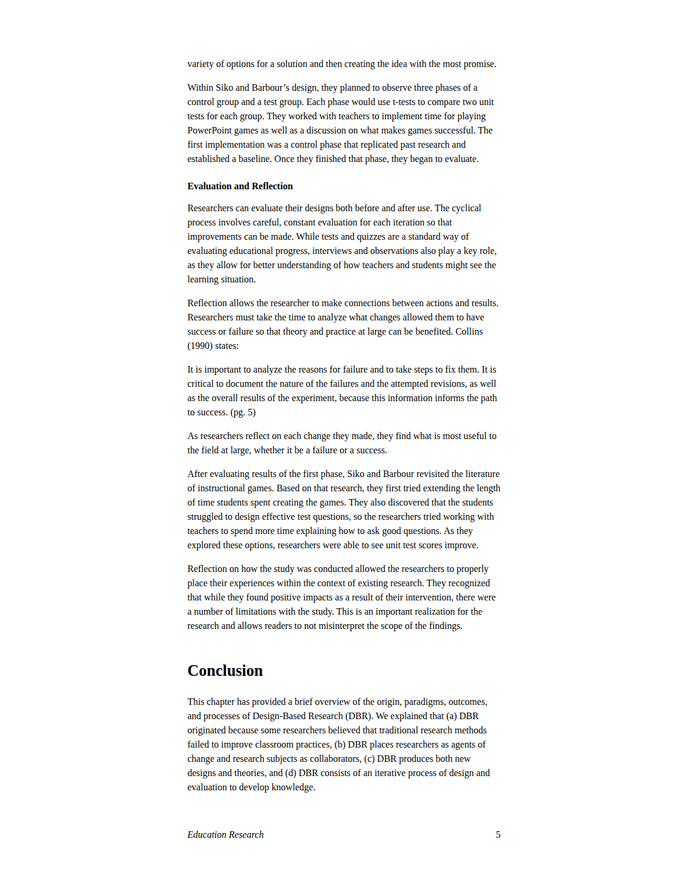variety of options for a solution and then creating the idea with the most promise.
Within Siko and Barbour’s design, they planned to observe three phases of a control group and a test group. Each phase would use t-tests to compare two unit tests for each group. They worked with teachers to implement time for playing PowerPoint games as well as a discussion on what makes games successful. The first implementation was a control phase that replicated past research and established a baseline. Once they finished that phase, they began to evaluate.
Evaluation and Reflection
Researchers can evaluate their designs both before and after use. The cyclical process involves careful, constant evaluation for each iteration so that improvements can be made. While tests and quizzes are a standard way of evaluating educational progress, interviews and observations also play a key role, as they allow for better understanding of how teachers and students might see the learning situation.
Reflection allows the researcher to make connections between actions and results. Researchers must take the time to analyze what changes allowed them to have success or failure so that theory and practice at large can be benefited. Collins (1990) states:
It is important to analyze the reasons for failure and to take steps to fix them. It is critical to document the nature of the failures and the attempted revisions, as well as the overall results of the experiment, because this information informs the path to success. (pg. 5)
As researchers reflect on each change they made, they find what is most useful to the field at large, whether it be a failure or a success.
After evaluating results of the first phase, Siko and Barbour revisited the literature of instructional games. Based on that research, they first tried extending the length of time students spent creating the games. They also discovered that the students struggled to design effective test questions, so the researchers tried working with teachers to spend more time explaining how to ask good questions. As they explored these options, researchers were able to see unit test scores improve.
Reflection on how the study was conducted allowed the researchers to properly place their experiences within the context of existing research. They recognized that while they found positive impacts as a result of their intervention, there were a number of limitations with the study. This is an important realization for the research and allows readers to not misinterpret the scope of the findings.
Conclusion
This chapter has provided a brief overview of the origin, paradigms, outcomes, and processes of Design-Based Research (DBR). We explained that (a) DBR originated because some researchers believed that traditional research methods failed to improve classroom practices, (b) DBR places researchers as agents of change and research subjects as collaborators, (c) DBR produces both new designs and theories, and (d) DBR consists of an iterative process of design and evaluation to develop knowledge.
Education Research 5